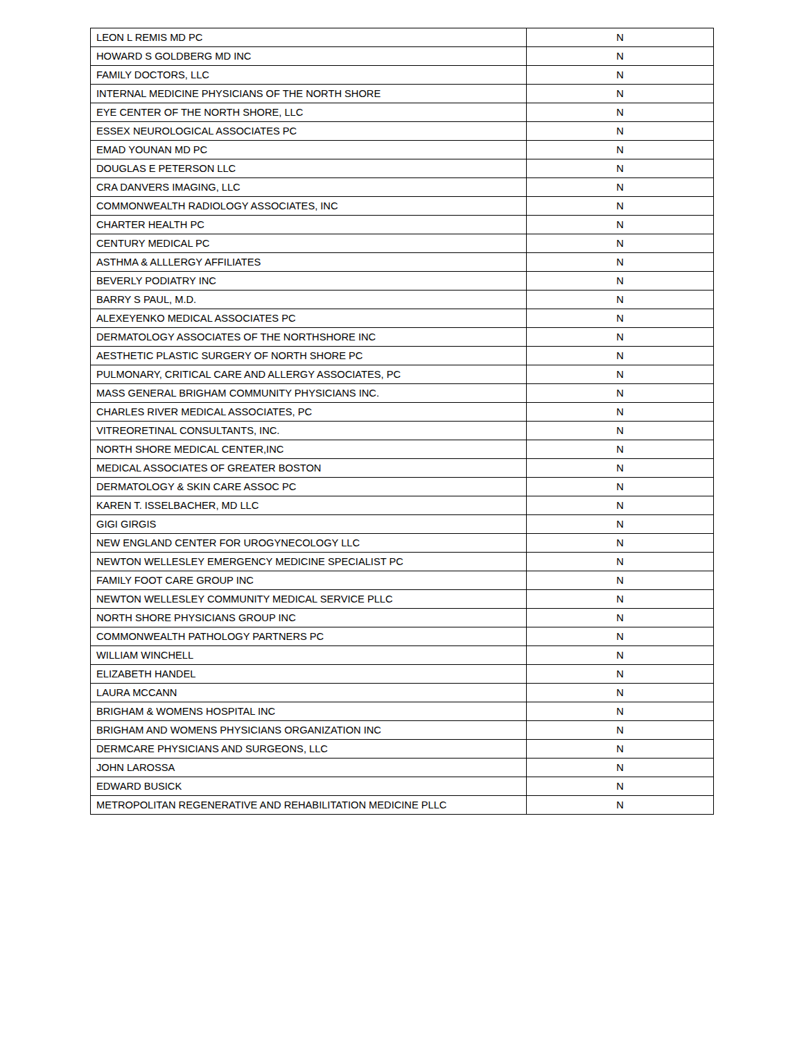| LEON L REMIS MD PC | N |
| HOWARD S GOLDBERG MD INC | N |
| FAMILY DOCTORS, LLC | N |
| INTERNAL MEDICINE PHYSICIANS OF THE NORTH SHORE | N |
| EYE CENTER OF THE NORTH SHORE, LLC | N |
| ESSEX NEUROLOGICAL ASSOCIATES PC | N |
| EMAD YOUNAN MD PC | N |
| DOUGLAS E PETERSON LLC | N |
| CRA DANVERS IMAGING, LLC | N |
| COMMONWEALTH RADIOLOGY ASSOCIATES, INC | N |
| CHARTER HEALTH PC | N |
| CENTURY MEDICAL PC | N |
| ASTHMA & ALLLERGY AFFILIATES | N |
| BEVERLY PODIATRY INC | N |
| BARRY S PAUL, M.D. | N |
| ALEXEYENKO MEDICAL ASSOCIATES PC | N |
| DERMATOLOGY ASSOCIATES OF THE NORTHSHORE INC | N |
| AESTHETIC PLASTIC SURGERY OF NORTH SHORE PC | N |
| PULMONARY, CRITICAL CARE AND ALLERGY ASSOCIATES, PC | N |
| MASS GENERAL BRIGHAM COMMUNITY PHYSICIANS INC. | N |
| CHARLES RIVER MEDICAL ASSOCIATES, PC | N |
| VITREORETINAL CONSULTANTS, INC. | N |
| NORTH SHORE MEDICAL CENTER,INC | N |
| MEDICAL ASSOCIATES OF GREATER BOSTON | N |
| DERMATOLOGY & SKIN CARE ASSOC PC | N |
| KAREN T. ISSELBACHER, MD LLC | N |
| GIGI GIRGIS | N |
| NEW ENGLAND CENTER FOR UROGYNECOLOGY LLC | N |
| NEWTON WELLESLEY EMERGENCY MEDICINE SPECIALIST PC | N |
| FAMILY FOOT CARE GROUP INC | N |
| NEWTON WELLESLEY COMMUNITY MEDICAL SERVICE PLLC | N |
| NORTH SHORE PHYSICIANS GROUP INC | N |
| COMMONWEALTH PATHOLOGY PARTNERS PC | N |
| WILLIAM WINCHELL | N |
| ELIZABETH HANDEL | N |
| LAURA MCCANN | N |
| BRIGHAM & WOMENS HOSPITAL INC | N |
| BRIGHAM AND WOMENS PHYSICIANS ORGANIZATION INC | N |
| DERMCARE PHYSICIANS AND SURGEONS, LLC | N |
| JOHN LAROSSA | N |
| EDWARD BUSICK | N |
| METROPOLITAN REGENERATIVE AND REHABILITATION MEDICINE PLLC | N |